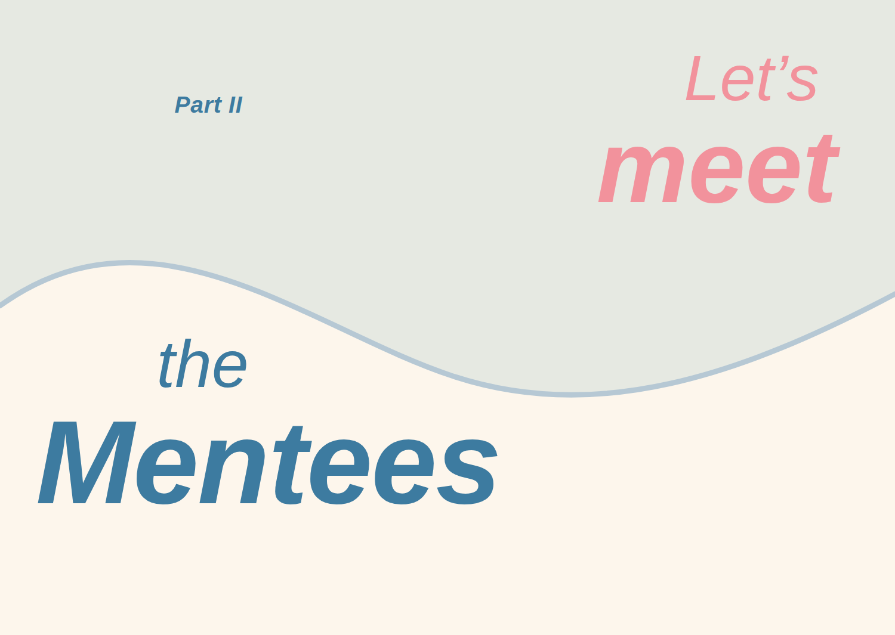Part II
Let’s
meet
the
Mentees